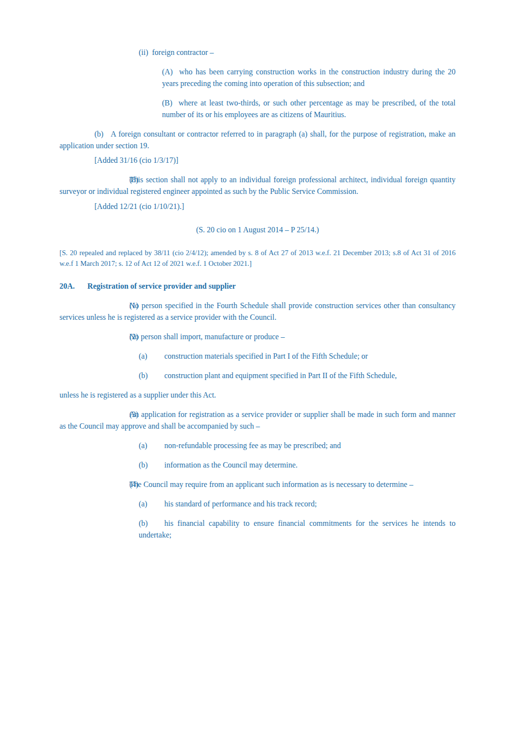(ii) foreign contractor –
(A) who has been carrying construction works in the construction industry during the 20 years preceding the coming into operation of this subsection; and
(B) where at least two-thirds, or such other percentage as may be prescribed, of the total number of its or his employees are as citizens of Mauritius.
(b) A foreign consultant or contractor referred to in paragraph (a) shall, for the purpose of registration, make an application under section 19.
[Added 31/16 (cio 1/3/17)]
(8) This section shall not apply to an individual foreign professional architect, individual foreign quantity surveyor or individual registered engineer appointed as such by the Public Service Commission.
[Added 12/21 (cio 1/10/21).]
(S. 20 cio on 1 August 2014 – P 25/14.)
[S. 20 repealed and replaced by 38/11 (cio 2/4/12); amended by s. 8 of Act 27 of 2013 w.e.f. 21 December 2013; s.8 of Act 31 of 2016 w.e.f 1 March 2017; s. 12 of Act 12 of 2021 w.e.f. 1 October 2021.]
20A. Registration of service provider and supplier
(1) No person specified in the Fourth Schedule shall provide construction services other than consultancy services unless he is registered as a service provider with the Council.
(2) No person shall import, manufacture or produce –
(a) construction materials specified in Part I of the Fifth Schedule; or
(b) construction plant and equipment specified in Part II of the Fifth Schedule,
unless he is registered as a supplier under this Act.
(3) An application for registration as a service provider or supplier shall be made in such form and manner as the Council may approve and shall be accompanied by such –
(a) non-refundable processing fee as may be prescribed; and
(b) information as the Council may determine.
(4) The Council may require from an applicant such information as is necessary to determine –
(a) his standard of performance and his track record;
(b) his financial capability to ensure financial commitments for the services he intends to undertake;